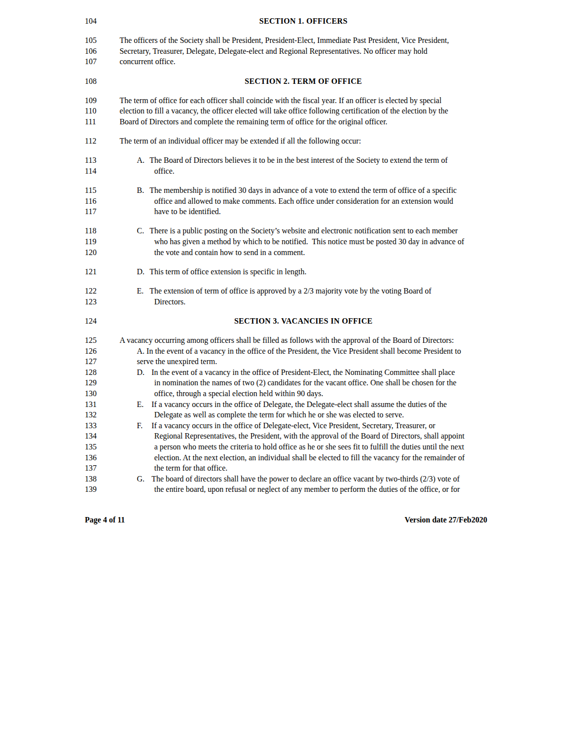104
SECTION 1. OFFICERS
105 The officers of the Society shall be President, President-Elect, Immediate Past President, Vice President,
106 Secretary, Treasurer, Delegate, Delegate-elect and Regional Representatives. No officer may hold
107 concurrent office.
108
SECTION 2. TERM OF OFFICE
109 The term of office for each officer shall coincide with the fiscal year. If an officer is elected by special
110 election to fill a vacancy, the officer elected will take office following certification of the election by the
111 Board of Directors and complete the remaining term of office for the original officer.
112 The term of an individual officer may be extended if all the following occur:
113 A. The Board of Directors believes it to be in the best interest of the Society to extend the term of
114 office.
115 B. The membership is notified 30 days in advance of a vote to extend the term of office of a specific
116 office and allowed to make comments. Each office under consideration for an extension would
117 have to be identified.
118 C. There is a public posting on the Society’s website and electronic notification sent to each member
119 who has given a method by which to be notified. This notice must be posted 30 day in advance of
120 the vote and contain how to send in a comment.
121 D. This term of office extension is specific in length.
122 E. The extension of term of office is approved by a 2/3 majority vote by the voting Board of
123 Directors.
124
SECTION 3. VACANCIES IN OFFICE
125 A vacancy occurring among officers shall be filled as follows with the approval of the Board of Directors:
126 A. In the event of a vacancy in the office of the President, the Vice President shall become President to
127 serve the unexpired term.
128 D. In the event of a vacancy in the office of President-Elect, the Nominating Committee shall place
129 in nomination the names of two (2) candidates for the vacant office. One shall be chosen for the
130 office, through a special election held within 90 days.
131 E. If a vacancy occurs in the office of Delegate, the Delegate-elect shall assume the duties of the
132 Delegate as well as complete the term for which he or she was elected to serve.
133 F. If a vacancy occurs in the office of Delegate-elect, Vice President, Secretary, Treasurer, or
134 Regional Representatives, the President, with the approval of the Board of Directors, shall appoint
135 a person who meets the criteria to hold office as he or she sees fit to fulfill the duties until the next
136 election. At the next election, an individual shall be elected to fill the vacancy for the remainder of
137 the term for that office.
138 G. The board of directors shall have the power to declare an office vacant by two-thirds (2/3) vote of
139 the entire board, upon refusal or neglect of any member to perform the duties of the office, or for
Page 4 of 11 Version date 27/Feb2020